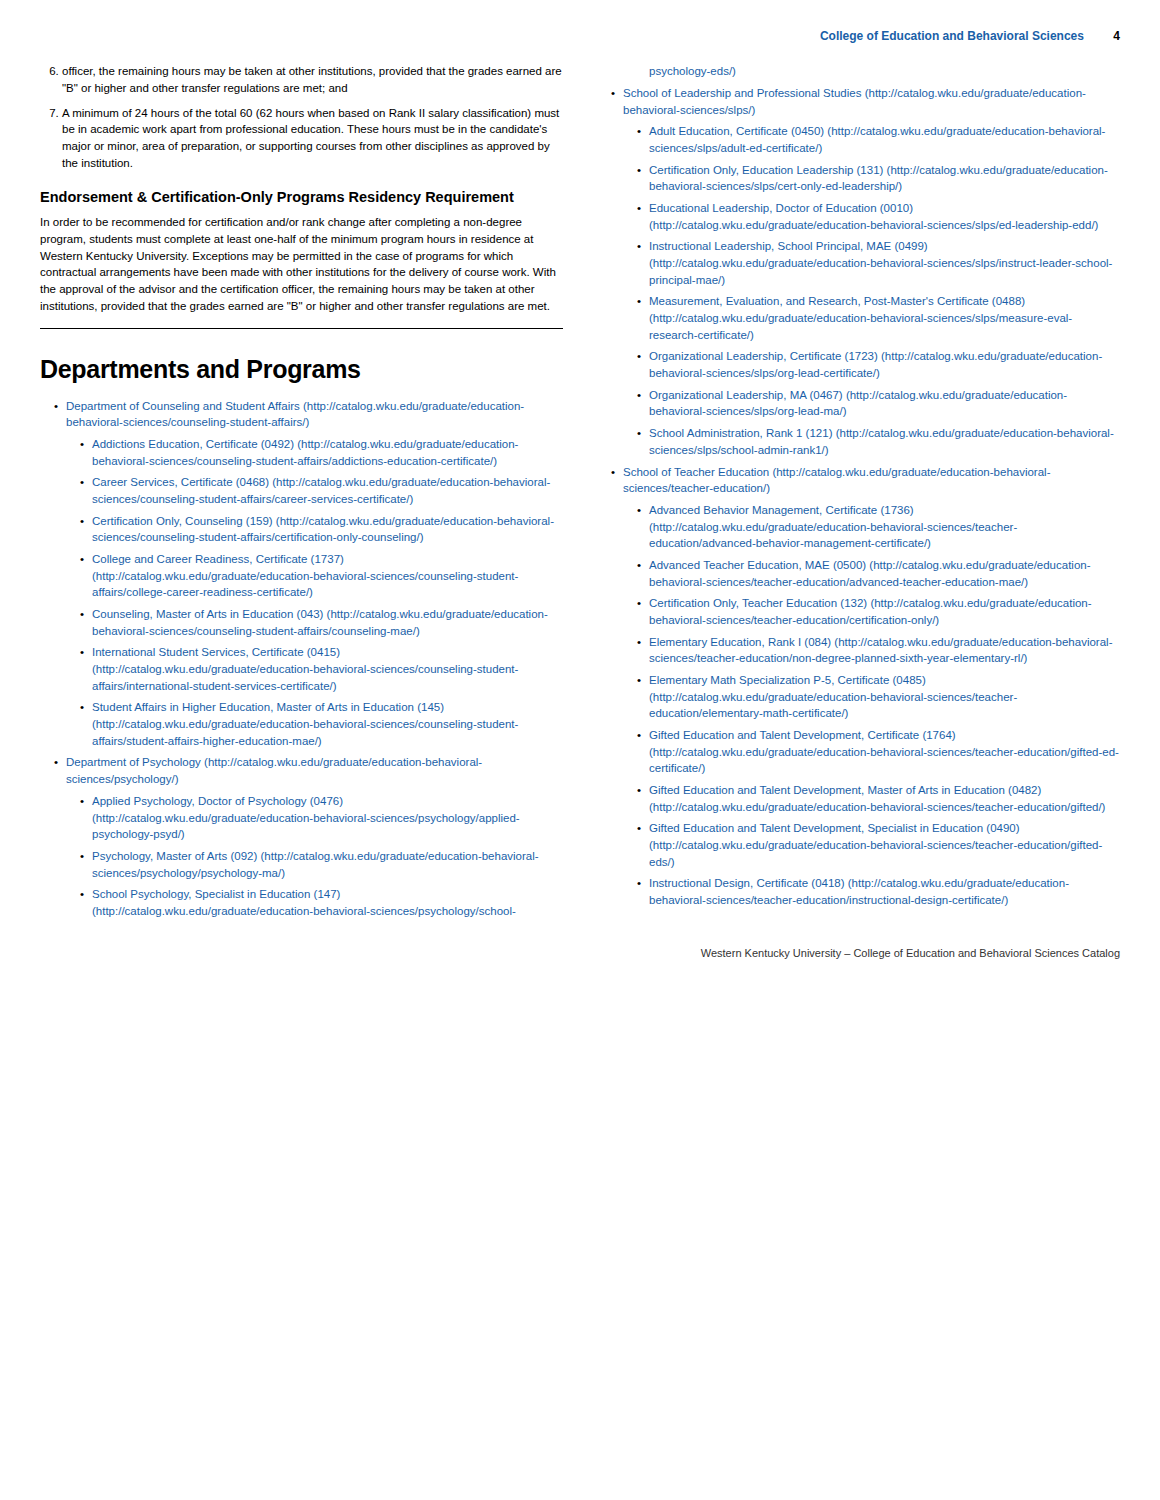College of Education and Behavioral Sciences 4
officer, the remaining hours may be taken at other institutions, provided that the grades earned are "B" or higher and other transfer regulations are met; and
A minimum of 24 hours of the total 60 (62 hours when based on Rank II salary classification) must be in academic work apart from professional education. These hours must be in the candidate's major or minor, area of preparation, or supporting courses from other disciplines as approved by the institution.
Endorsement & Certification-Only Programs Residency Requirement
In order to be recommended for certification and/or rank change after completing a non-degree program, students must complete at least one-half of the minimum program hours in residence at Western Kentucky University. Exceptions may be permitted in the case of programs for which contractual arrangements have been made with other institutions for the delivery of course work. With the approval of the advisor and the certification officer, the remaining hours may be taken at other institutions, provided that the grades earned are "B" or higher and other transfer regulations are met.
Departments and Programs
Department of Counseling and Student Affairs (http://catalog.wku.edu/graduate/education-behavioral-sciences/counseling-student-affairs/)
Addictions Education, Certificate (0492) (http://catalog.wku.edu/graduate/education-behavioral-sciences/counseling-student-affairs/addictions-education-certificate/)
Career Services, Certificate (0468) (http://catalog.wku.edu/graduate/education-behavioral-sciences/counseling-student-affairs/career-services-certificate/)
Certification Only, Counseling (159) (http://catalog.wku.edu/graduate/education-behavioral-sciences/counseling-student-affairs/certification-only-counseling/)
College and Career Readiness, Certificate (1737) (http://catalog.wku.edu/graduate/education-behavioral-sciences/counseling-student-affairs/college-career-readiness-certificate/)
Counseling, Master of Arts in Education (043) (http://catalog.wku.edu/graduate/education-behavioral-sciences/counseling-student-affairs/counseling-mae/)
International Student Services, Certificate (0415) (http://catalog.wku.edu/graduate/education-behavioral-sciences/counseling-student-affairs/international-student-services-certificate/)
Student Affairs in Higher Education, Master of Arts in Education (145) (http://catalog.wku.edu/graduate/education-behavioral-sciences/counseling-student-affairs/student-affairs-higher-education-mae/)
Department of Psychology (http://catalog.wku.edu/graduate/education-behavioral-sciences/psychology/)
Applied Psychology, Doctor of Psychology (0476) (http://catalog.wku.edu/graduate/education-behavioral-sciences/psychology/applied-psychology-psyd/)
Psychology, Master of Arts (092) (http://catalog.wku.edu/graduate/education-behavioral-sciences/psychology/psychology-ma/)
School Psychology, Specialist in Education (147) (http://catalog.wku.edu/graduate/education-behavioral-sciences/psychology/school-psychology-eds/)
School of Leadership and Professional Studies (http://catalog.wku.edu/graduate/education-behavioral-sciences/slps/)
Adult Education, Certificate (0450) (http://catalog.wku.edu/graduate/education-behavioral-sciences/slps/adult-ed-certificate/)
Certification Only, Education Leadership (131) (http://catalog.wku.edu/graduate/education-behavioral-sciences/slps/cert-only-ed-leadership/)
Educational Leadership, Doctor of Education (0010) (http://catalog.wku.edu/graduate/education-behavioral-sciences/slps/ed-leadership-edd/)
Instructional Leadership, School Principal, MAE (0499) (http://catalog.wku.edu/graduate/education-behavioral-sciences/slps/instruct-leader-school-principal-mae/)
Measurement, Evaluation, and Research, Post-Master's Certificate (0488) (http://catalog.wku.edu/graduate/education-behavioral-sciences/slps/measure-eval-research-certificate/)
Organizational Leadership, Certificate (1723) (http://catalog.wku.edu/graduate/education-behavioral-sciences/slps/org-lead-certificate/)
Organizational Leadership, MA (0467) (http://catalog.wku.edu/graduate/education-behavioral-sciences/slps/org-lead-ma/)
School Administration, Rank 1 (121) (http://catalog.wku.edu/graduate/education-behavioral-sciences/slps/school-admin-rank1/)
School of Teacher Education (http://catalog.wku.edu/graduate/education-behavioral-sciences/teacher-education/)
Advanced Behavior Management, Certificate (1736) (http://catalog.wku.edu/graduate/education-behavioral-sciences/teacher-education/advanced-behavior-management-certificate/)
Advanced Teacher Education, MAE (0500) (http://catalog.wku.edu/graduate/education-behavioral-sciences/teacher-education/advanced-teacher-education-mae/)
Certification Only, Teacher Education (132) (http://catalog.wku.edu/graduate/education-behavioral-sciences/teacher-education/certification-only/)
Elementary Education, Rank I (084) (http://catalog.wku.edu/graduate/education-behavioral-sciences/teacher-education/non-degree-planned-sixth-year-elementary-rl/)
Elementary Math Specialization P-5, Certificate (0485) (http://catalog.wku.edu/graduate/education-behavioral-sciences/teacher-education/elementary-math-certificate/)
Gifted Education and Talent Development, Certificate (1764) (http://catalog.wku.edu/graduate/education-behavioral-sciences/teacher-education/gifted-ed-certificate/)
Gifted Education and Talent Development, Master of Arts in Education (0482) (http://catalog.wku.edu/graduate/education-behavioral-sciences/teacher-education/gifted/)
Gifted Education and Talent Development, Specialist in Education (0490) (http://catalog.wku.edu/graduate/education-behavioral-sciences/teacher-education/gifted-eds/)
Instructional Design, Certificate (0418) (http://catalog.wku.edu/graduate/education-behavioral-sciences/teacher-education/instructional-design-certificate/)
Western Kentucky University – College of Education and Behavioral Sciences Catalog